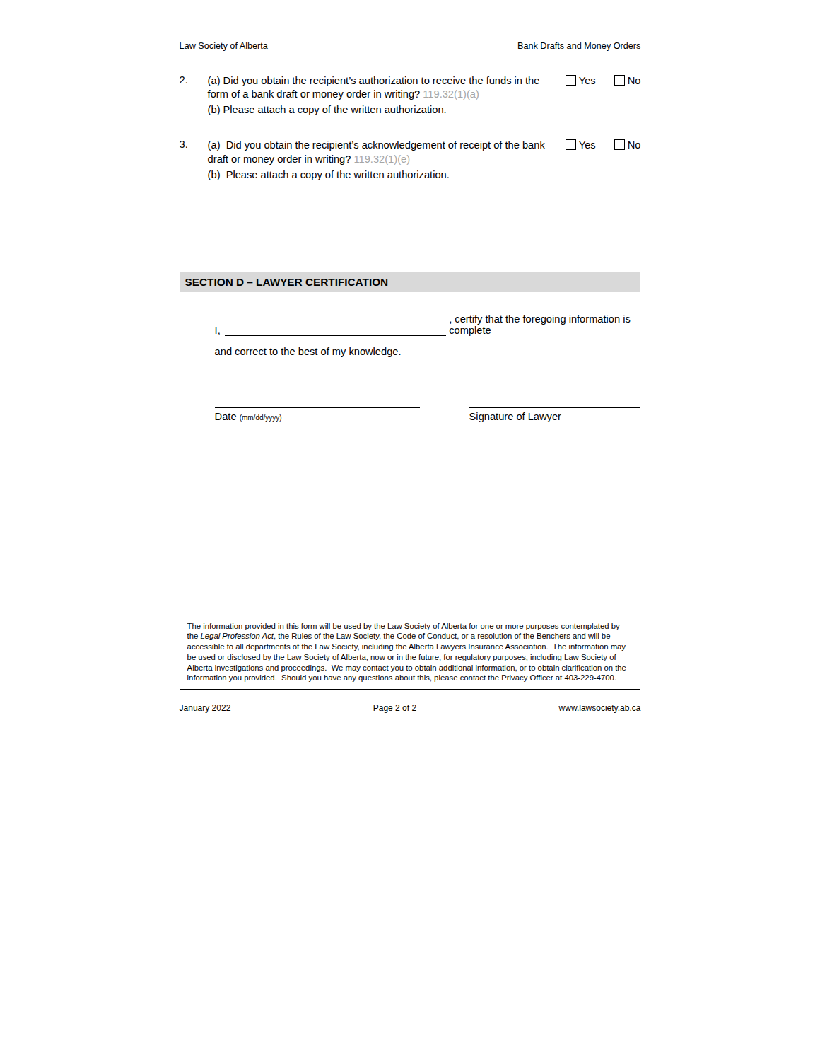Law Society of Alberta
Bank Drafts and Money Orders
2.
(a) Did you obtain the recipient’s authorization to receive the funds in the form of a bank draft or money order in writing? 119.32(1)(a)
(b) Please attach a copy of the written authorization.
Yes No
3.
(a) Did you obtain the recipient’s acknowledgement of receipt of the bank draft or money order in writing? 119.32(1)(e)
(b) Please attach a copy of the written authorization.
Yes No
SECTION D – LAWYER CERTIFICATION
I, , certify that the foregoing information is complete
and correct to the best of my knowledge.
Date (mm/dd/yyyy)
Signature of Lawyer
The information provided in this form will be used by the Law Society of Alberta for one or more purposes contemplated by the Legal Profession Act, the Rules of the Law Society, the Code of Conduct, or a resolution of the Benchers and will be accessible to all departments of the Law Society, including the Alberta Lawyers Insurance Association. The information may be used or disclosed by the Law Society of Alberta, now or in the future, for regulatory purposes, including Law Society of Alberta investigations and proceedings. We may contact you to obtain additional information, or to obtain clarification on the information you provided. Should you have any questions about this, please contact the Privacy Officer at 403-229-4700.
January 2022
Page 2 of 2
www.lawsociety.ab.ca